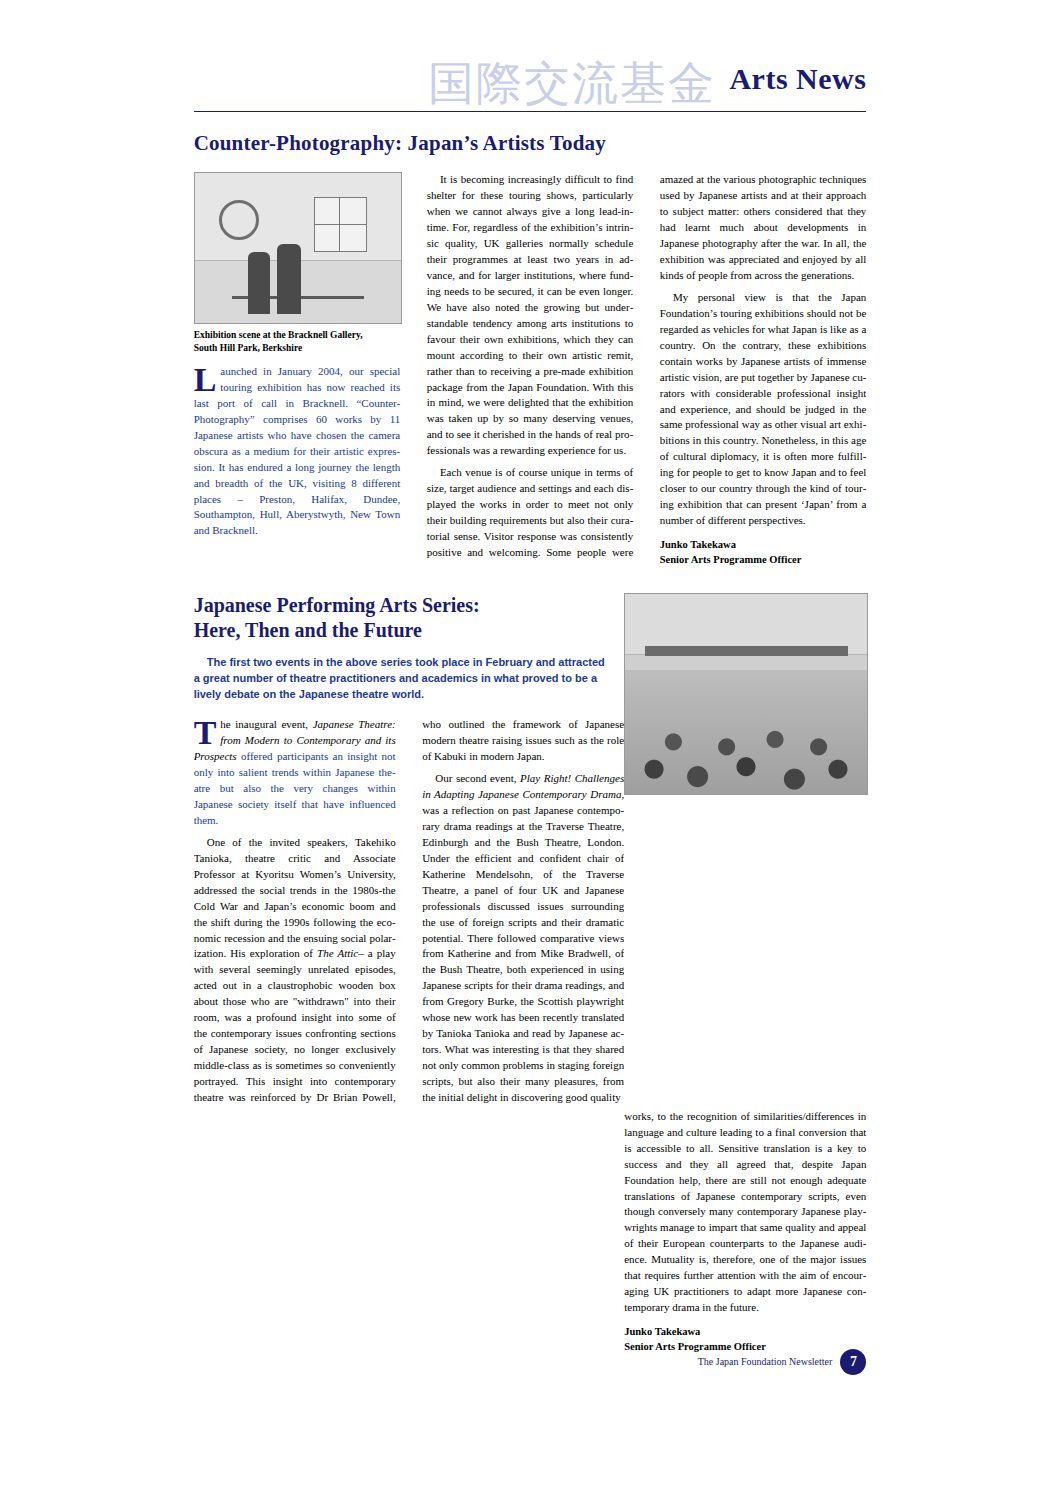国際交流基金
Arts News
Counter-Photography: Japan’s Artists Today
Exhibition scene at the Bracknell Gallery,
South Hill Park, Berkshire
Launched in January 2004, our special touring exhibition has now reached its last port of call in Bracknell. “Counter-Photography” comprises 60 works by 11 Japanese artists who have chosen the camera obscura as a medium for their artistic expression. It has endured a long journey the length and breadth of the UK, visiting 8 different places – Preston, Halifax, Dundee, Southampton, Hull, Aberystwyth, New Town and Bracknell.
It is becoming increasingly difficult to find shelter for these touring shows, particularly when we cannot always give a long lead-in-time. For, regardless of the exhibition’s intrinsic quality, UK galleries normally schedule their programmes at least two years in advance, and for larger institutions, where funding needs to be secured, it can be even longer. We have also noted the growing but understandable tendency among arts institutions to favour their own exhibitions, which they can mount according to their own artistic remit, rather than to receiving a pre-made exhibition package from the Japan Foundation. With this in mind, we were delighted that the exhibition was taken up by so many deserving venues, and to see it cherished in the hands of real professionals was a rewarding experience for us.
Each venue is of course unique in terms of size, target audience and settings and each displayed the works in order to meet not only their building requirements but also their curatorial sense. Visitor response was consistently positive and welcoming. Some people were amazed at the various photographic techniques used by Japanese artists and at their approach to subject matter: others considered that they had learnt much about developments in Japanese photography after the war. In all, the exhibition was appreciated and enjoyed by all kinds of people from across the generations.
My personal view is that the Japan Foundation’s touring exhibitions should not be regarded as vehicles for what Japan is like as a country. On the contrary, these exhibitions contain works by Japanese artists of immense artistic vision, are put together by Japanese curators with considerable professional insight and experience, and should be judged in the same professional way as other visual art exhibitions in this country. Nonetheless, in this age of cultural diplomacy, it is often more fulfilling for people to get to know Japan and to feel closer to our country through the kind of touring exhibition that can present ‘Japan’ from a number of different perspectives.
Junko Takekawa
Senior Arts Programme Officer
Japanese Performing Arts Series:
Here, Then and the Future
The first two events in the above series took place in February and attracted a great number of theatre practitioners and academics in what proved to be a lively debate on the Japanese theatre world.
The inaugural event, Japanese Theatre: from Modern to Contemporary and its Prospects offered participants an insight not only into salient trends within Japanese theatre but also the very changes within Japanese society itself that have influenced them.
One of the invited speakers, Takehiko Tanioka, theatre critic and Associate Professor at Kyoritsu Women’s University, addressed the social trends in the 1980s-the Cold War and Japan’s economic boom and the shift during the 1990s following the economic recession and the ensuing social polarization. His exploration of The Attic– a play with several seemingly unrelated episodes, acted out in a claustrophobic wooden box about those who are "withdrawn" into their room, was a profound insight into some of the contemporary issues confronting sections of Japanese society, no longer exclusively middle-class as is sometimes so conveniently portrayed. This insight into contemporary theatre was reinforced by Dr Brian Powell, who outlined the framework of Japanese modern theatre raising issues such as the role of Kabuki in modern Japan.
Our second event, Play Right! Challenges in Adapting Japanese Contemporary Drama, was a reflection on past Japanese contemporary drama readings at the Traverse Theatre, Edinburgh and the Bush Theatre, London. Under the efficient and confident chair of Katherine Mendelsohn, of the Traverse Theatre, a panel of four UK and Japanese professionals discussed issues surrounding the use of foreign scripts and their dramatic potential. There followed comparative views from Katherine and from Mike Bradwell, of the Bush Theatre, both experienced in using Japanese scripts for their drama readings, and from Gregory Burke, the Scottish playwright whose new work has been recently translated by Tanioka Tanioka and read by Japanese actors. What was interesting is that they shared not only common problems in staging foreign scripts, but also their many pleasures, from the initial delight in discovering good quality
works, to the recognition of similarities/differences in language and culture leading to a final conversion that is accessible to all. Sensitive translation is a key to success and they all agreed that, despite Japan Foundation help, there are still not enough adequate translations of Japanese contemporary scripts, even though conversely many contemporary Japanese playwrights manage to impart that same quality and appeal of their European counterparts to the Japanese audience. Mutuality is, therefore, one of the major issues that requires further attention with the aim of encouraging UK practitioners to adapt more Japanese contemporary drama in the future.
Junko Takekawa
Senior Arts Programme Officer
The Japan Foundation Newsletter
7